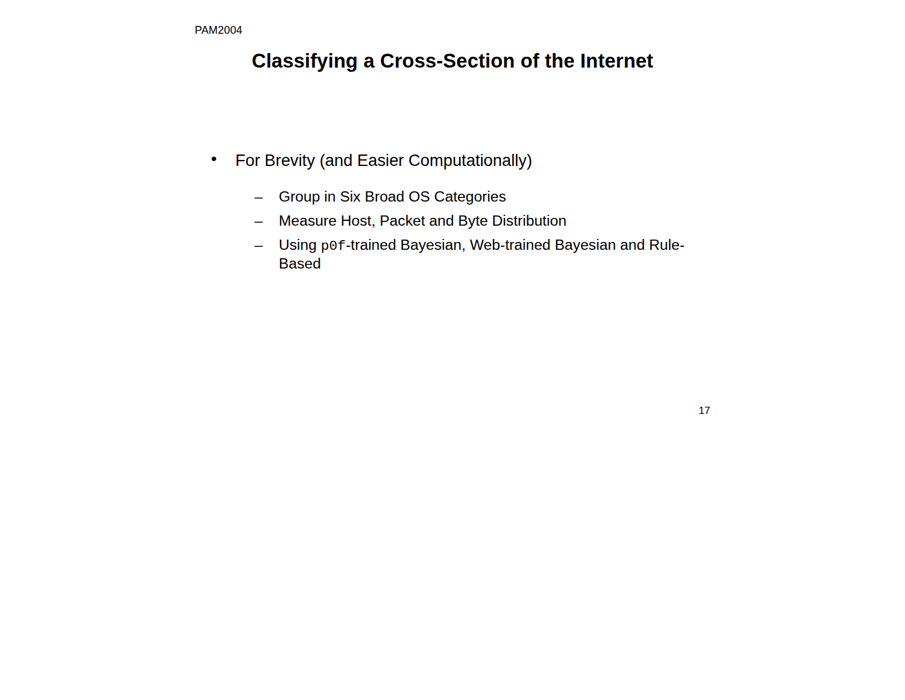PAM2004
Classifying a Cross-Section of the Internet
For Brevity (and Easier Computationally)
Group in Six Broad OS Categories
Measure Host, Packet and Byte Distribution
Using p0f-trained Bayesian, Web-trained Bayesian and Rule-Based
17